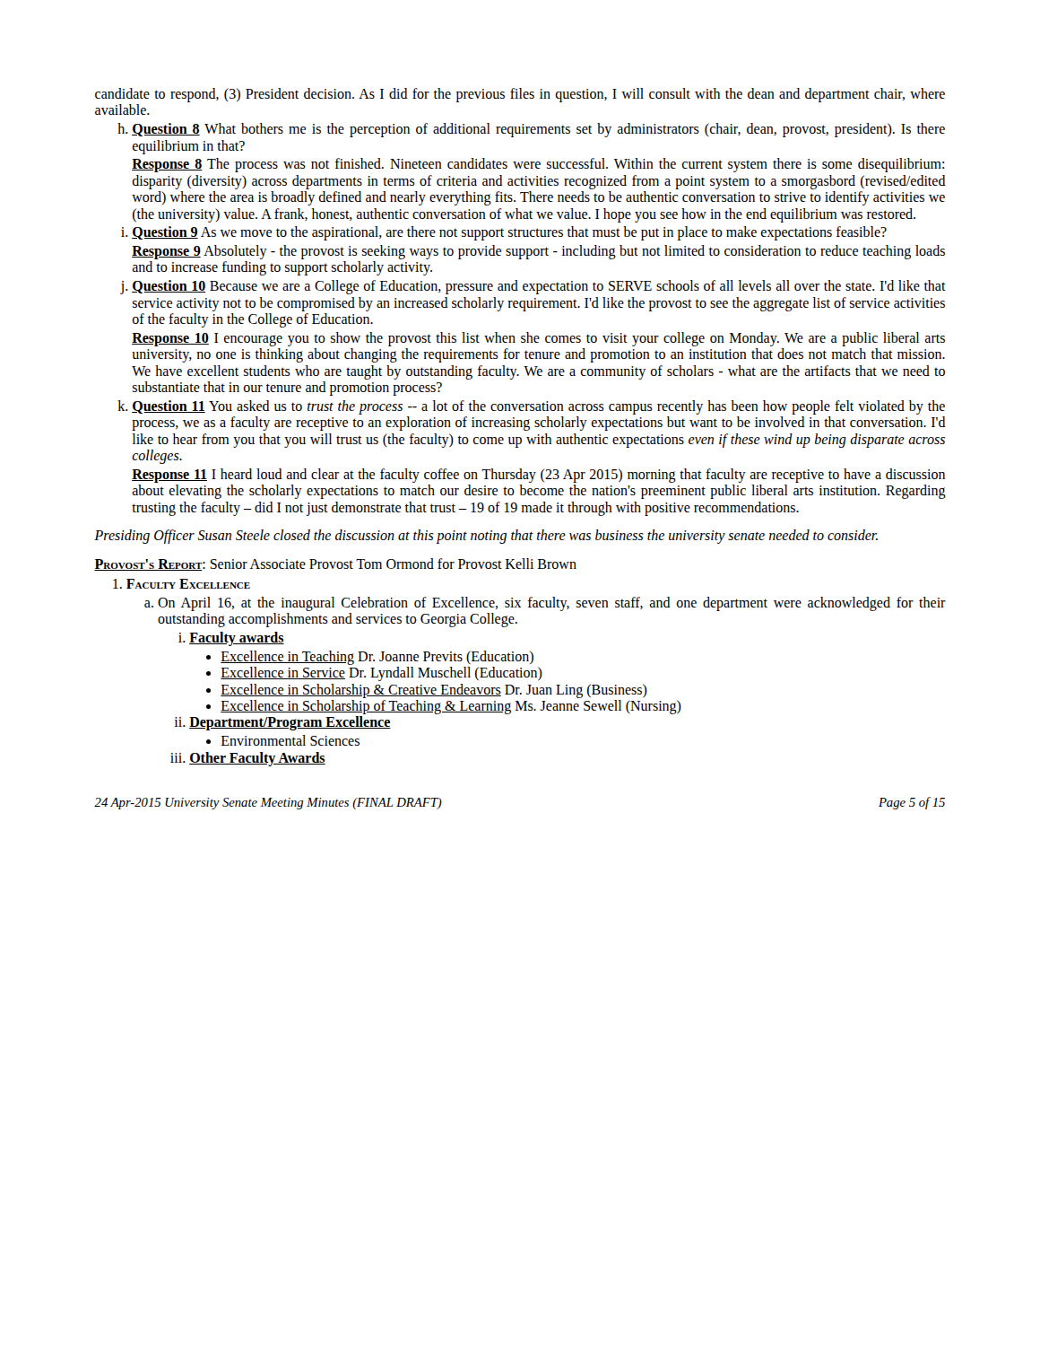candidate to respond, (3) President decision. As I did for the previous files in question, I will consult with the dean and department chair, where available.
Question 8 What bothers me is the perception of additional requirements set by administrators (chair, dean, provost, president). Is there equilibrium in that?
Response 8 The process was not finished. Nineteen candidates were successful. Within the current system there is some disequilibrium: disparity (diversity) across departments in terms of criteria and activities recognized from a point system to a smorgasbord (revised/edited word) where the area is broadly defined and nearly everything fits. There needs to be authentic conversation to strive to identify activities we (the university) value. A frank, honest, authentic conversation of what we value. I hope you see how in the end equilibrium was restored.
Question 9 As we move to the aspirational, are there not support structures that must be put in place to make expectations feasible?
Response 9 Absolutely - the provost is seeking ways to provide support - including but not limited to consideration to reduce teaching loads and to increase funding to support scholarly activity.
Question 10 Because we are a College of Education, pressure and expectation to SERVE schools of all levels all over the state. I'd like that service activity not to be compromised by an increased scholarly requirement. I'd like the provost to see the aggregate list of service activities of the faculty in the College of Education.
Response 10 I encourage you to show the provost this list when she comes to visit your college on Monday. We are a public liberal arts university, no one is thinking about changing the requirements for tenure and promotion to an institution that does not match that mission. We have excellent students who are taught by outstanding faculty. We are a community of scholars - what are the artifacts that we need to substantiate that in our tenure and promotion process?
Question 11 You asked us to trust the process -- a lot of the conversation across campus recently has been how people felt violated by the process, we as a faculty are receptive to an exploration of increasing scholarly expectations but want to be involved in that conversation. I'd like to hear from you that you will trust us (the faculty) to come up with authentic expectations even if these wind up being disparate across colleges.
Response 11 I heard loud and clear at the faculty coffee on Thursday (23 Apr 2015) morning that faculty are receptive to have a discussion about elevating the scholarly expectations to match our desire to become the nation's preeminent public liberal arts institution. Regarding trusting the faculty – did I not just demonstrate that trust – 19 of 19 made it through with positive recommendations.
Presiding Officer Susan Steele closed the discussion at this point noting that there was business the university senate needed to consider.
Provost's Report: Senior Associate Provost Tom Ormond for Provost Kelli Brown
Faculty Excellence
On April 16, at the inaugural Celebration of Excellence, six faculty, seven staff, and one department were acknowledged for their outstanding accomplishments and services to Georgia College.
Faculty awards
Excellence in Teaching Dr. Joanne Previts (Education)
Excellence in Service Dr. Lyndall Muschell (Education)
Excellence in Scholarship & Creative Endeavors Dr. Juan Ling (Business)
Excellence in Scholarship of Teaching & Learning Ms. Jeanne Sewell (Nursing)
Department/Program Excellence
Environmental Sciences
Other Faculty Awards
24 Apr-2015 University Senate Meeting Minutes (FINAL DRAFT) Page 5 of 15